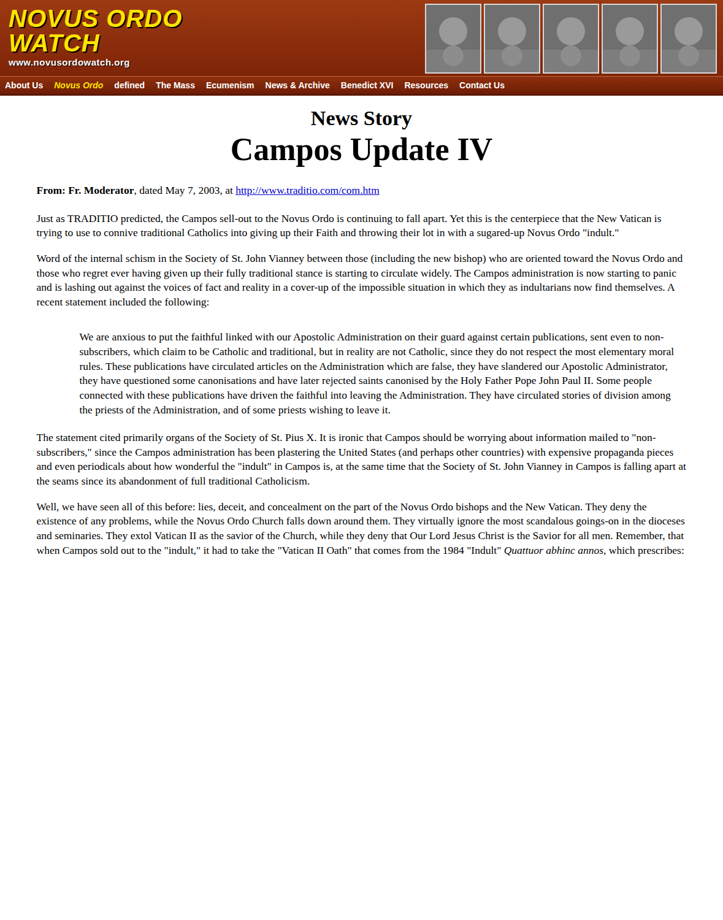NOVUS ORDO
WATCH
www.novusordowatch.org
About Us Novus Ordo defined The Mass Ecumenism News & Archive Benedict XVI Resources Contact Us
News Story
Campos Update IV
From: Fr. Moderator, dated May 7, 2003, at http://www.traditio.com/com.htm
Just as TRADITIO predicted, the Campos sell-out to the Novus Ordo is continuing to fall apart. Yet this is the centerpiece that the New Vatican is trying to use to connive traditional Catholics into giving up their Faith and throwing their lot in with a sugared-up Novus Ordo "indult."
Word of the internal schism in the Society of St. John Vianney between those (including the new bishop) who are oriented toward the Novus Ordo and those who regret ever having given up their fully traditional stance is starting to circulate widely. The Campos administration is now starting to panic and is lashing out against the voices of fact and reality in a cover-up of the impossible situation in which they as indultarians now find themselves. A recent statement included the following:
We are anxious to put the faithful linked with our Apostolic Administration on their guard against certain publications, sent even to non-subscribers, which claim to be Catholic and traditional, but in reality are not Catholic, since they do not respect the most elementary moral rules. These publications have circulated articles on the Administration which are false, they have slandered our Apostolic Administrator, they have questioned some canonisations and have later rejected saints canonised by the Holy Father Pope John Paul II. Some people connected with these publications have driven the faithful into leaving the Administration. They have circulated stories of division among the priests of the Administration, and of some priests wishing to leave it.
The statement cited primarily organs of the Society of St. Pius X. It is ironic that Campos should be worrying about information mailed to "non-subscribers," since the Campos administration has been plastering the United States (and perhaps other countries) with expensive propaganda pieces and even periodicals about how wonderful the "indult" in Campos is, at the same time that the Society of St. John Vianney in Campos is falling apart at the seams since its abandonment of full traditional Catholicism.
Well, we have seen all of this before: lies, deceit, and concealment on the part of the Novus Ordo bishops and the New Vatican. They deny the existence of any problems, while the Novus Ordo Church falls down around them. They virtually ignore the most scandalous goings-on in the dioceses and seminaries. They extol Vatican II as the savior of the Church, while they deny that Our Lord Jesus Christ is the Savior for all men. Remember, that when Campos sold out to the "indult," it had to take the "Vatican II Oath" that comes from the 1984 "Indult" Quattuor abhinc annos, which prescribes: